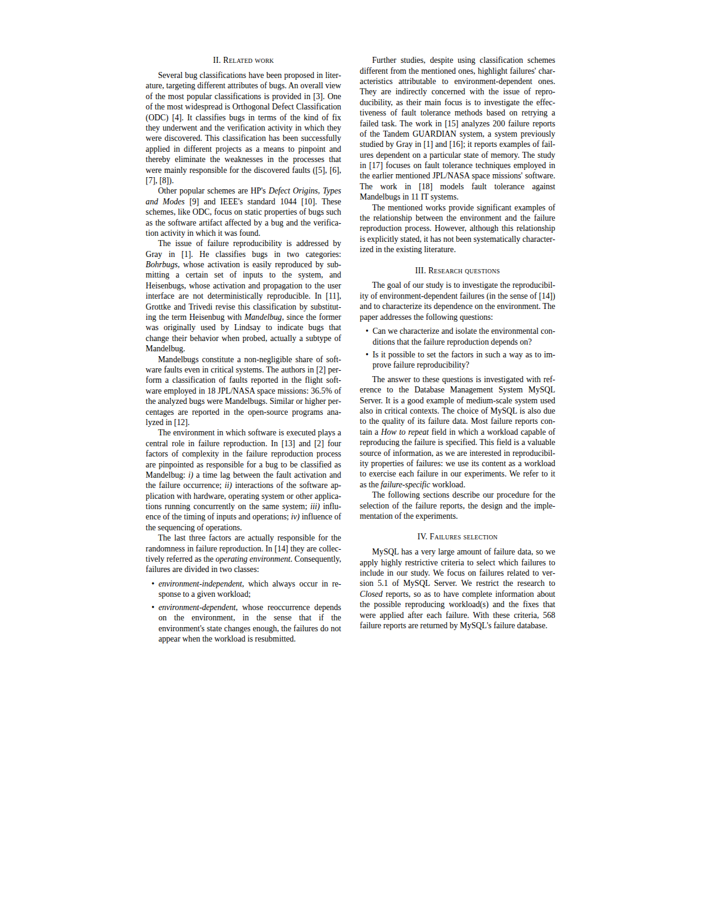II. Related work
Several bug classifications have been proposed in literature, targeting different attributes of bugs. An overall view of the most popular classifications is provided in [3]. One of the most widespread is Orthogonal Defect Classification (ODC) [4]. It classifies bugs in terms of the kind of fix they underwent and the verification activity in which they were discovered. This classification has been successfully applied in different projects as a means to pinpoint and thereby eliminate the weaknesses in the processes that were mainly responsible for the discovered faults ([5], [6], [7], [8]).
Other popular schemes are HP's Defect Origins, Types and Modes [9] and IEEE's standard 1044 [10]. These schemes, like ODC, focus on static properties of bugs such as the software artifact affected by a bug and the verification activity in which it was found.
The issue of failure reproducibility is addressed by Gray in [1]. He classifies bugs in two categories: Bohrbugs, whose activation is easily reproduced by submitting a certain set of inputs to the system, and Heisenbugs, whose activation and propagation to the user interface are not deterministically reproducible. In [11], Grottke and Trivedi revise this classification by substituting the term Heisenbug with Mandelbug, since the former was originally used by Lindsay to indicate bugs that change their behavior when probed, actually a subtype of Mandelbug.
Mandelbugs constitute a non-negligible share of software faults even in critical systems. The authors in [2] perform a classification of faults reported in the flight software employed in 18 JPL/NASA space missions: 36.5% of the analyzed bugs were Mandelbugs. Similar or higher percentages are reported in the open-source programs analyzed in [12].
The environment in which software is executed plays a central role in failure reproduction. In [13] and [2] four factors of complexity in the failure reproduction process are pinpointed as responsible for a bug to be classified as Mandelbug: i) a time lag between the fault activation and the failure occurrence; ii) interactions of the software application with hardware, operating system or other applications running concurrently on the same system; iii) influence of the timing of inputs and operations; iv) influence of the sequencing of operations.
The last three factors are actually responsible for the randomness in failure reproduction. In [14] they are collectively referred as the operating environment. Consequently, failures are divided in two classes:
environment-independent, which always occur in response to a given workload;
environment-dependent, whose reoccurrence depends on the environment, in the sense that if the environment's state changes enough, the failures do not appear when the workload is resubmitted.
Further studies, despite using classification schemes different from the mentioned ones, highlight failures' characteristics attributable to environment-dependent ones. They are indirectly concerned with the issue of reproducibility, as their main focus is to investigate the effectiveness of fault tolerance methods based on retrying a failed task. The work in [15] analyzes 200 failure reports of the Tandem GUARDIAN system, a system previously studied by Gray in [1] and [16]; it reports examples of failures dependent on a particular state of memory. The study in [17] focuses on fault tolerance techniques employed in the earlier mentioned JPL/NASA space missions' software. The work in [18] models fault tolerance against Mandelbugs in 11 IT systems.
The mentioned works provide significant examples of the relationship between the environment and the failure reproduction process. However, although this relationship is explicitly stated, it has not been systematically characterized in the existing literature.
III. Research questions
The goal of our study is to investigate the reproducibility of environment-dependent failures (in the sense of [14]) and to characterize its dependence on the environment. The paper addresses the following questions:
Can we characterize and isolate the environmental conditions that the failure reproduction depends on?
Is it possible to set the factors in such a way as to improve failure reproducibility?
The answer to these questions is investigated with reference to the Database Management System MySQL Server. It is a good example of medium-scale system used also in critical contexts. The choice of MySQL is also due to the quality of its failure data. Most failure reports contain a How to repeat field in which a workload capable of reproducing the failure is specified. This field is a valuable source of information, as we are interested in reproducibility properties of failures: we use its content as a workload to exercise each failure in our experiments. We refer to it as the failure-specific workload.
The following sections describe our procedure for the selection of the failure reports, the design and the implementation of the experiments.
IV. Failures selection
MySQL has a very large amount of failure data, so we apply highly restrictive criteria to select which failures to include in our study. We focus on failures related to version 5.1 of MySQL Server. We restrict the research to Closed reports, so as to have complete information about the possible reproducing workload(s) and the fixes that were applied after each failure. With these criteria, 568 failure reports are returned by MySQL's failure database.